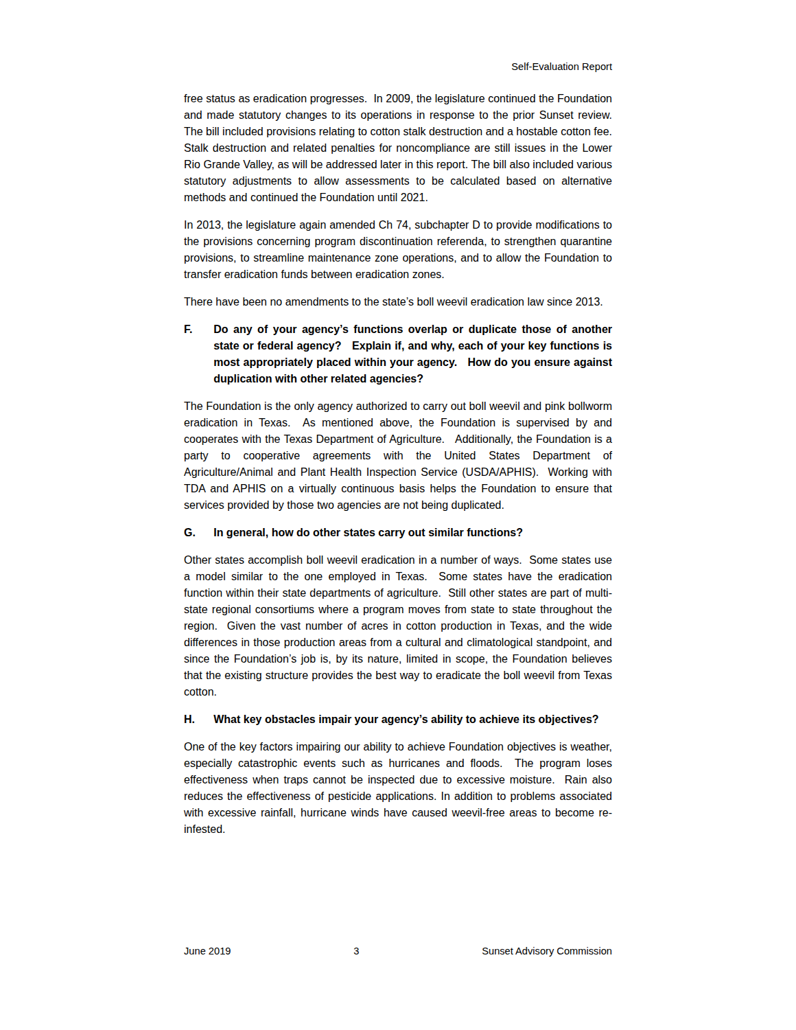Self-Evaluation Report
free status as eradication progresses. In 2009, the legislature continued the Foundation and made statutory changes to its operations in response to the prior Sunset review. The bill included provisions relating to cotton stalk destruction and a hostable cotton fee. Stalk destruction and related penalties for noncompliance are still issues in the Lower Rio Grande Valley, as will be addressed later in this report. The bill also included various statutory adjustments to allow assessments to be calculated based on alternative methods and continued the Foundation until 2021.
In 2013, the legislature again amended Ch 74, subchapter D to provide modifications to the provisions concerning program discontinuation referenda, to strengthen quarantine provisions, to streamline maintenance zone operations, and to allow the Foundation to transfer eradication funds between eradication zones.
There have been no amendments to the state’s boll weevil eradication law since 2013.
F.
Do any of your agency’s functions overlap or duplicate those of another state or federal agency? Explain if, and why, each of your key functions is most appropriately placed within your agency. How do you ensure against duplication with other related agencies?
The Foundation is the only agency authorized to carry out boll weevil and pink bollworm eradication in Texas. As mentioned above, the Foundation is supervised by and cooperates with the Texas Department of Agriculture. Additionally, the Foundation is a party to cooperative agreements with the United States Department of Agriculture/Animal and Plant Health Inspection Service (USDA/APHIS). Working with TDA and APHIS on a virtually continuous basis helps the Foundation to ensure that services provided by those two agencies are not being duplicated.
G.
In general, how do other states carry out similar functions?
Other states accomplish boll weevil eradication in a number of ways. Some states use a model similar to the one employed in Texas. Some states have the eradication function within their state departments of agriculture. Still other states are part of multi-state regional consortiums where a program moves from state to state throughout the region. Given the vast number of acres in cotton production in Texas, and the wide differences in those production areas from a cultural and climatological standpoint, and since the Foundation’s job is, by its nature, limited in scope, the Foundation believes that the existing structure provides the best way to eradicate the boll weevil from Texas cotton.
H.
What key obstacles impair your agency’s ability to achieve its objectives?
One of the key factors impairing our ability to achieve Foundation objectives is weather, especially catastrophic events such as hurricanes and floods. The program loses effectiveness when traps cannot be inspected due to excessive moisture. Rain also reduces the effectiveness of pesticide applications. In addition to problems associated with excessive rainfall, hurricane winds have caused weevil-free areas to become re-infested.
June 2019
3
Sunset Advisory Commission